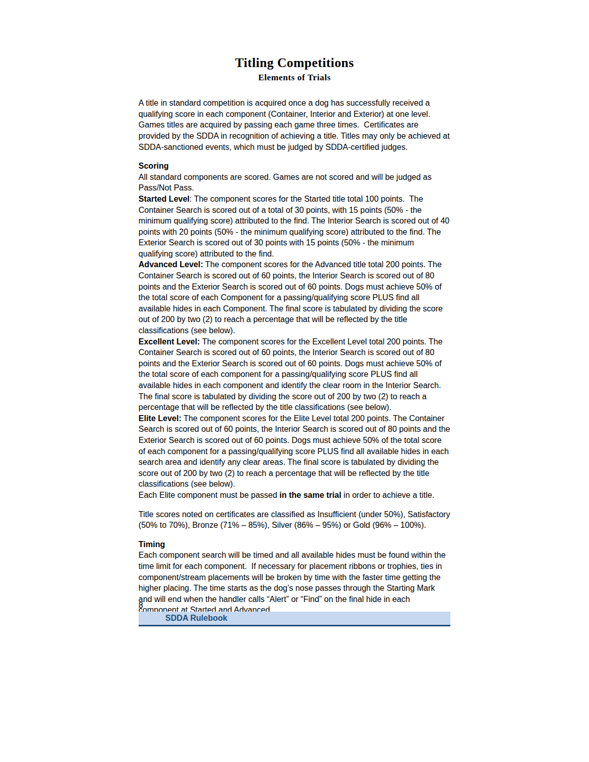Titling Competitions
Elements of Trials
A title in standard competition is acquired once a dog has successfully received a qualifying score in each component (Container, Interior and Exterior) at one level. Games titles are acquired by passing each game three times. Certificates are provided by the SDDA in recognition of achieving a title. Titles may only be achieved at SDDA-sanctioned events, which must be judged by SDDA-certified judges.
Scoring
All standard components are scored. Games are not scored and will be judged as Pass/Not Pass.
Started Level: The component scores for the Started title total 100 points. The Container Search is scored out of a total of 30 points, with 15 points (50% - the minimum qualifying score) attributed to the find. The Interior Search is scored out of 40 points with 20 points (50% - the minimum qualifying score) attributed to the find. The Exterior Search is scored out of 30 points with 15 points (50% - the minimum qualifying score) attributed to the find.
Advanced Level: The component scores for the Advanced title total 200 points. The Container Search is scored out of 60 points, the Interior Search is scored out of 80 points and the Exterior Search is scored out of 60 points. Dogs must achieve 50% of the total score of each Component for a passing/qualifying score PLUS find all available hides in each Component. The final score is tabulated by dividing the score out of 200 by two (2) to reach a percentage that will be reflected by the title classifications (see below).
Excellent Level: The component scores for the Excellent Level total 200 points. The Container Search is scored out of 60 points, the Interior Search is scored out of 80 points and the Exterior Search is scored out of 60 points. Dogs must achieve 50% of the total score of each component for a passing/qualifying score PLUS find all available hides in each component and identify the clear room in the Interior Search. The final score is tabulated by dividing the score out of 200 by two (2) to reach a percentage that will be reflected by the title classifications (see below).
Elite Level: The component scores for the Elite Level total 200 points. The Container Search is scored out of 60 points, the Interior Search is scored out of 80 points and the Exterior Search is scored out of 60 points. Dogs must achieve 50% of the total score of each component for a passing/qualifying score PLUS find all available hides in each search area and identify any clear areas. The final score is tabulated by dividing the score out of 200 by two (2) to reach a percentage that will be reflected by the title classifications (see below).
Each Elite component must be passed in the same trial in order to achieve a title.
Title scores noted on certificates are classified as Insufficient (under 50%), Satisfactory (50% to 70%), Bronze (71% – 85%), Silver (86% – 95%) or Gold (96% – 100%).
Timing
Each component search will be timed and all available hides must be found within the time limit for each component. If necessary for placement ribbons or trophies, ties in component/stream placements will be broken by time with the faster time getting the higher placing. The time starts as the dog’s nose passes through the Starting Mark and will end when the handler calls “Alert” or “Find” on the final hide in each component at Started and Advanced.
8
SDDA Rulebook